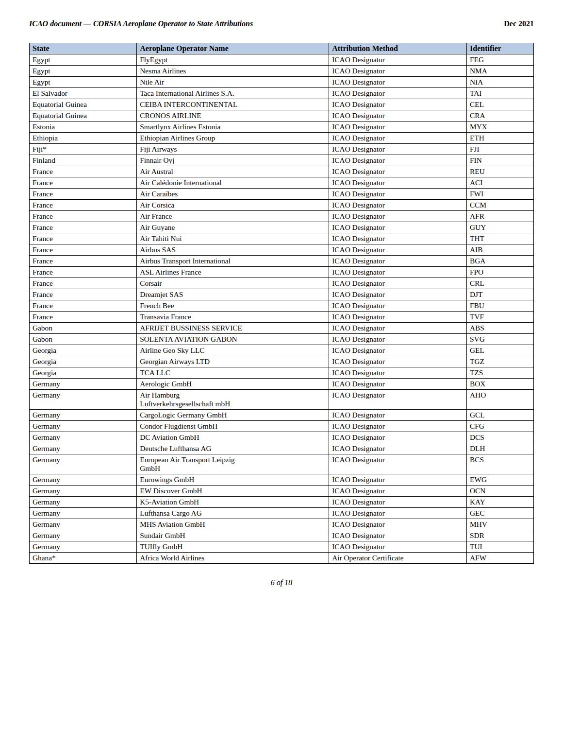ICAO document — CORSIA Aeroplane Operator to State Attributions Dec 2021
| State | Aeroplane Operator Name | Attribution Method | Identifier |
| --- | --- | --- | --- |
| Egypt | FlyEgypt | ICAO Designator | FEG |
| Egypt | Nesma Airlines | ICAO Designator | NMA |
| Egypt | Nile Air | ICAO Designator | NIA |
| El Salvador | Taca International Airlines S.A. | ICAO Designator | TAI |
| Equatorial Guinea | CEIBA INTERCONTINENTAL | ICAO Designator | CEL |
| Equatorial Guinea | CRONOS AIRLINE | ICAO Designator | CRA |
| Estonia | Smartlynx Airlines Estonia | ICAO Designator | MYX |
| Ethiopia | Ethiopian Airlines Group | ICAO Designator | ETH |
| Fiji* | Fiji Airways | ICAO Designator | FJI |
| Finland | Finnair Oyj | ICAO Designator | FIN |
| France | Air Austral | ICAO Designator | REU |
| France | Air Calédonie International | ICAO Designator | ACI |
| France | Air Caraïbes | ICAO Designator | FWI |
| France | Air Corsica | ICAO Designator | CCM |
| France | Air France | ICAO Designator | AFR |
| France | Air Guyane | ICAO Designator | GUY |
| France | Air Tahiti Nui | ICAO Designator | THT |
| France | Airbus SAS | ICAO Designator | AIB |
| France | Airbus Transport International | ICAO Designator | BGA |
| France | ASL Airlines France | ICAO Designator | FPO |
| France | Corsair | ICAO Designator | CRL |
| France | Dreamjet SAS | ICAO Designator | DJT |
| France | French Bee | ICAO Designator | FBU |
| France | Transavia France | ICAO Designator | TVF |
| Gabon | AFRIJET BUSSINESS SERVICE | ICAO Designator | ABS |
| Gabon | SOLENTA AVIATION GABON | ICAO Designator | SVG |
| Georgia | Airline Geo Sky LLC | ICAO Designator | GEL |
| Georgia | Georgian Airways LTD | ICAO Designator | TGZ |
| Georgia | TCA LLC | ICAO Designator | TZS |
| Germany | Aerologic GmbH | ICAO Designator | BOX |
| Germany | Air Hamburg Luftverkehrsgesellschaft mbH | ICAO Designator | AHO |
| Germany | CargoLogic Germany GmbH | ICAO Designator | GCL |
| Germany | Condor Flugdienst GmbH | ICAO Designator | CFG |
| Germany | DC Aviation GmbH | ICAO Designator | DCS |
| Germany | Deutsche Lufthansa AG | ICAO Designator | DLH |
| Germany | European Air Transport Leipzig GmbH | ICAO Designator | BCS |
| Germany | Eurowings GmbH | ICAO Designator | EWG |
| Germany | EW Discover GmbH | ICAO Designator | OCN |
| Germany | K5-Aviation GmbH | ICAO Designator | KAY |
| Germany | Lufthansa Cargo AG | ICAO Designator | GEC |
| Germany | MHS Aviation GmbH | ICAO Designator | MHV |
| Germany | Sundair GmbH | ICAO Designator | SDR |
| Germany | TUIfly GmbH | ICAO Designator | TUI |
| Ghana* | Africa World Airlines | Air Operator Certificate | AFW |
6 of 18